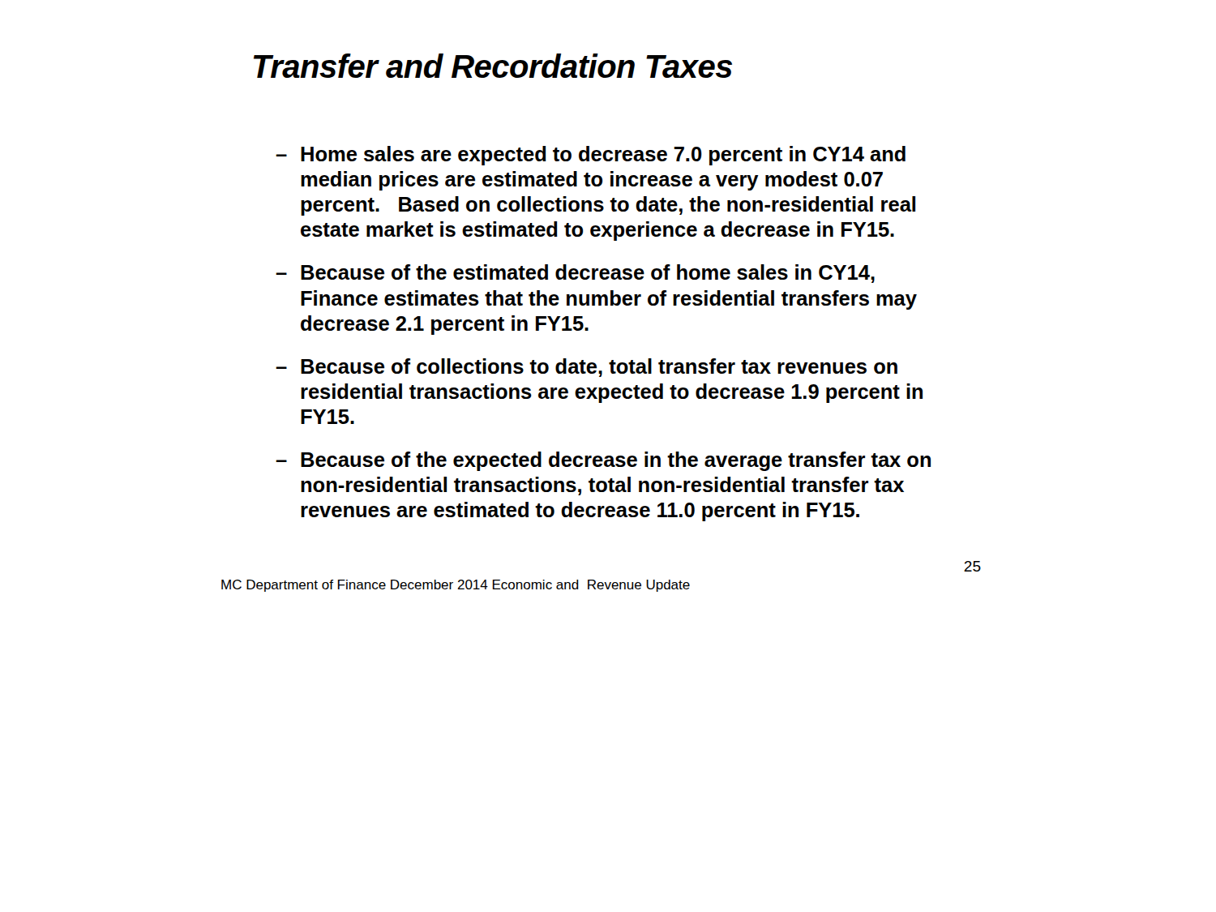Transfer and Recordation Taxes
Home sales are expected to decrease 7.0 percent in CY14 and median prices are estimated to increase a very modest 0.07 percent. Based on collections to date, the non-residential real estate market is estimated to experience a decrease in FY15.
Because of the estimated decrease of home sales in CY14, Finance estimates that the number of residential transfers may decrease 2.1 percent in FY15.
Because of collections to date, total transfer tax revenues on residential transactions are expected to decrease 1.9 percent in FY15.
Because of the expected decrease in the average transfer tax on non-residential transactions, total non-residential transfer tax revenues are estimated to decrease 11.0 percent in FY15.
MC Department of Finance December 2014 Economic and Revenue Update
25